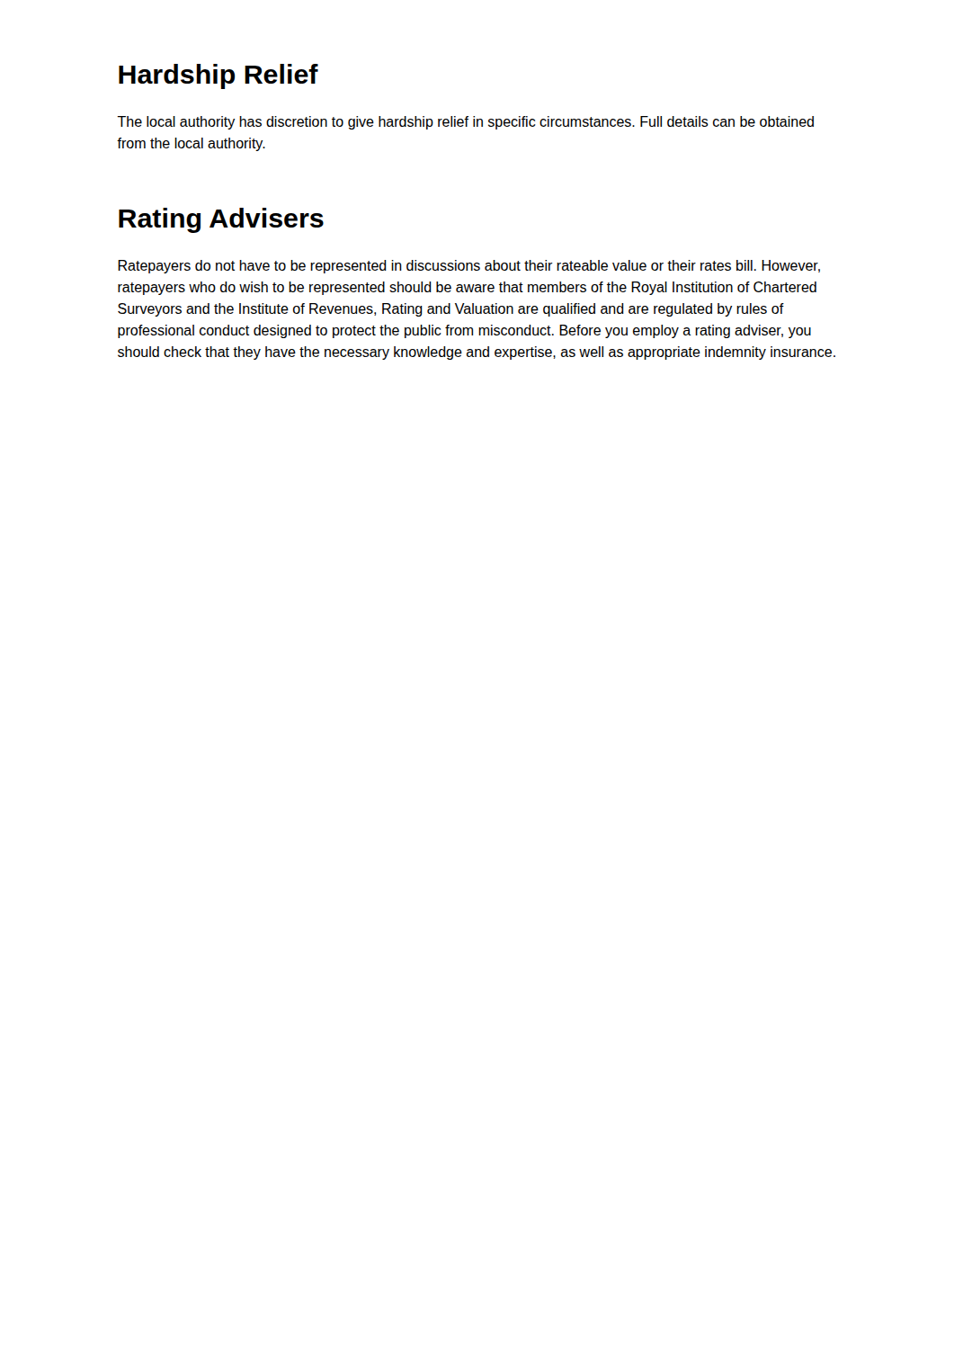Hardship Relief
The local authority has discretion to give hardship relief in specific circumstances. Full details can be obtained from the local authority.
Rating Advisers
Ratepayers do not have to be represented in discussions about their rateable value or their rates bill. However, ratepayers who do wish to be represented should be aware that members of the Royal Institution of Chartered Surveyors and the Institute of Revenues, Rating and Valuation are qualified and are regulated by rules of professional conduct designed to protect the public from misconduct. Before you employ a rating adviser, you should check that they have the necessary knowledge and expertise, as well as appropriate indemnity insurance.